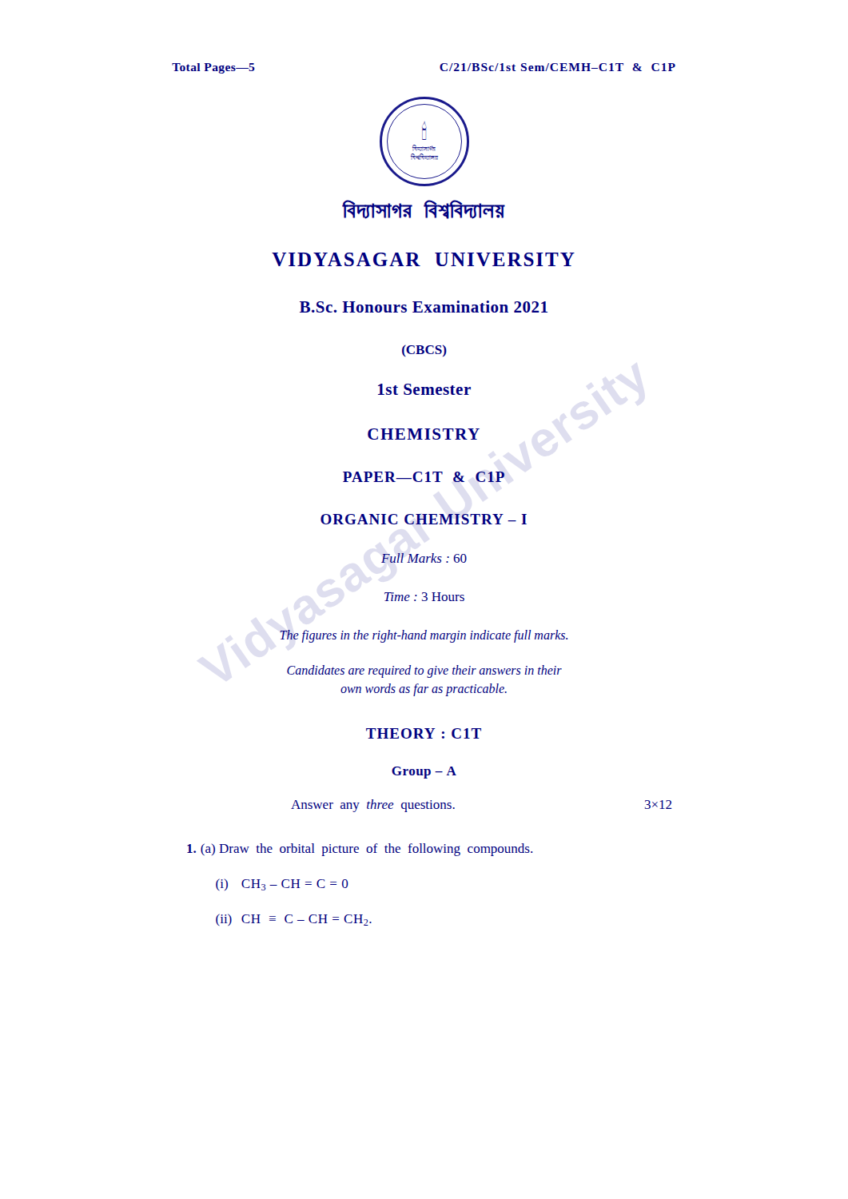Vidyasagar University
Total Pages—5 C/21/BSc/1st Sem/CEMH–C1T & C1P
🕯 বিদ্যাসাগর
বিশ্ববিদ্যালয়
বিদ্যাসাগর বিশ্ববিদ্যালয়
VIDYASAGAR UNIVERSITY
B.Sc. Honours Examination 2021
(CBCS)
1st Semester
CHEMISTRY
PAPER—C1T & C1P
ORGANIC CHEMISTRY – I
Full Marks : 60
Time : 3 Hours
The figures in the right-hand margin indicate full marks.
Candidates are required to give their answers in their
own words as far as practicable.
THEORY : C1T
Group – A
Answer any three questions. 3×12
1.
(a) Draw the orbital picture of the following compounds.
(i) CH3 – CH = C = 0
(ii) CH ≡ C – CH = CH2.